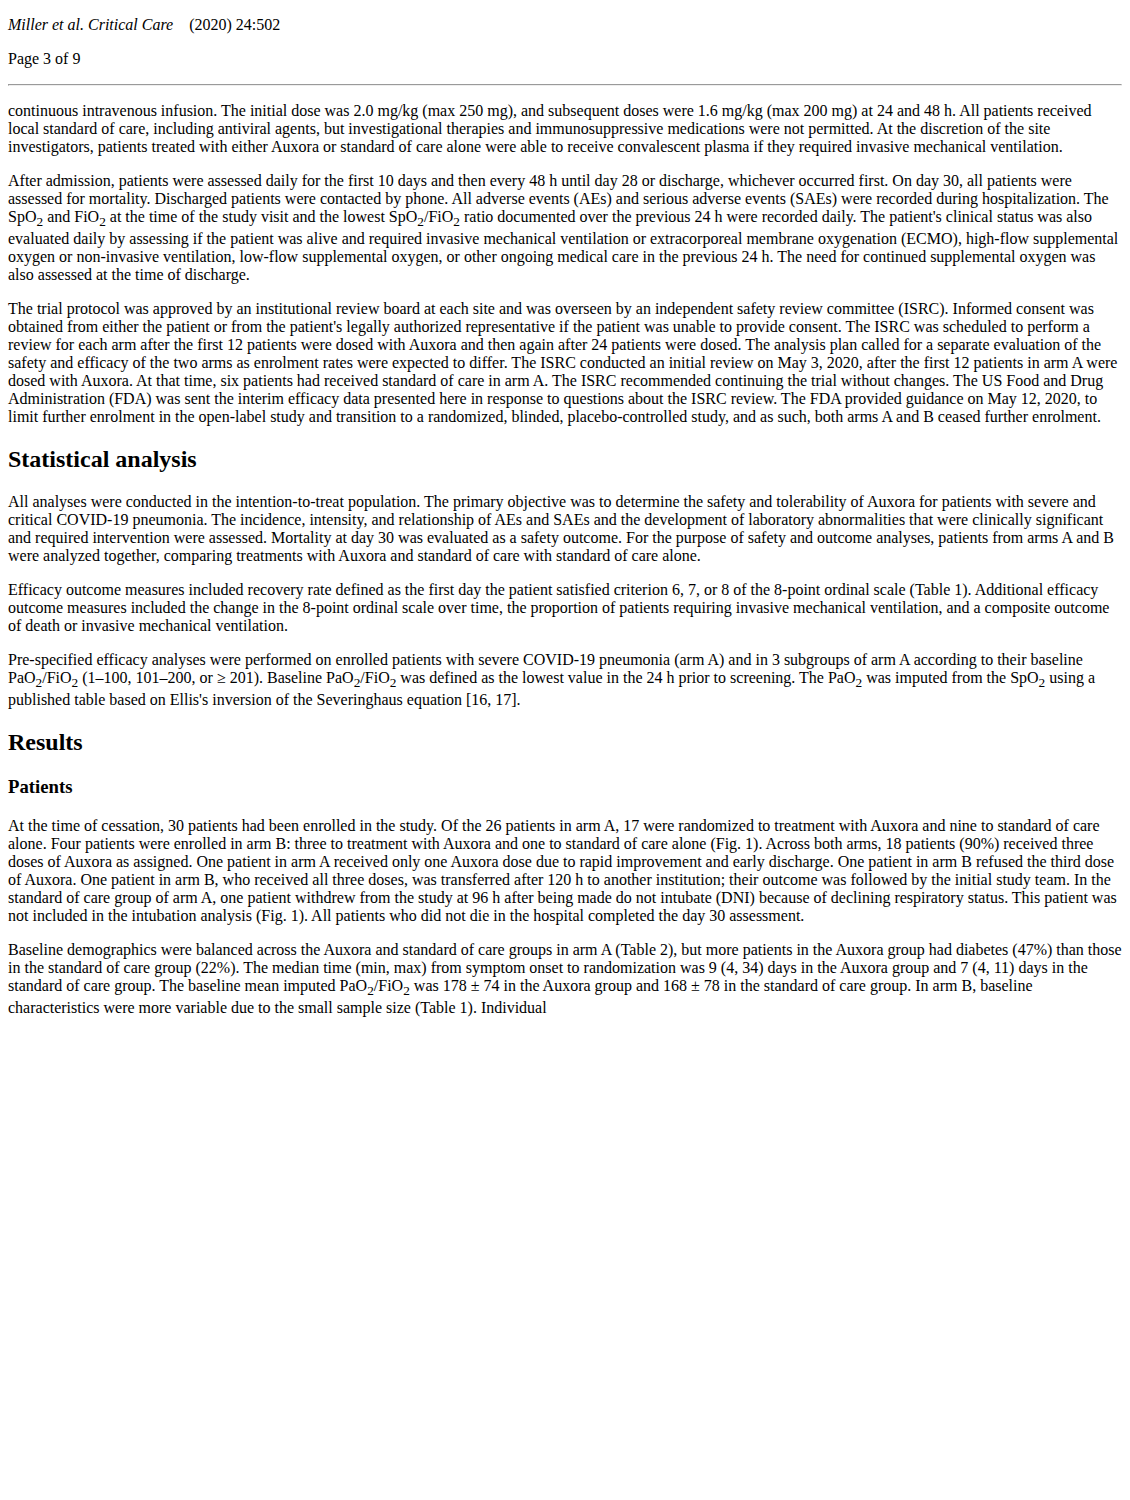Miller et al. Critical Care (2020) 24:502
Page 3 of 9
continuous intravenous infusion. The initial dose was 2.0 mg/kg (max 250 mg), and subsequent doses were 1.6 mg/kg (max 200 mg) at 24 and 48 h. All patients received local standard of care, including antiviral agents, but investigational therapies and immunosuppressive medications were not permitted. At the discretion of the site investigators, patients treated with either Auxora or standard of care alone were able to receive convalescent plasma if they required invasive mechanical ventilation.
After admission, patients were assessed daily for the first 10 days and then every 48 h until day 28 or discharge, whichever occurred first. On day 30, all patients were assessed for mortality. Discharged patients were contacted by phone. All adverse events (AEs) and serious adverse events (SAEs) were recorded during hospitalization. The SpO2 and FiO2 at the time of the study visit and the lowest SpO2/FiO2 ratio documented over the previous 24 h were recorded daily. The patient's clinical status was also evaluated daily by assessing if the patient was alive and required invasive mechanical ventilation or extracorporeal membrane oxygenation (ECMO), high-flow supplemental oxygen or non-invasive ventilation, low-flow supplemental oxygen, or other ongoing medical care in the previous 24 h. The need for continued supplemental oxygen was also assessed at the time of discharge.
The trial protocol was approved by an institutional review board at each site and was overseen by an independent safety review committee (ISRC). Informed consent was obtained from either the patient or from the patient's legally authorized representative if the patient was unable to provide consent. The ISRC was scheduled to perform a review for each arm after the first 12 patients were dosed with Auxora and then again after 24 patients were dosed. The analysis plan called for a separate evaluation of the safety and efficacy of the two arms as enrolment rates were expected to differ. The ISRC conducted an initial review on May 3, 2020, after the first 12 patients in arm A were dosed with Auxora. At that time, six patients had received standard of care in arm A. The ISRC recommended continuing the trial without changes. The US Food and Drug Administration (FDA) was sent the interim efficacy data presented here in response to questions about the ISRC review. The FDA provided guidance on May 12, 2020, to limit further enrolment in the open-label study and transition to a randomized, blinded, placebo-controlled study, and as such, both arms A and B ceased further enrolment.
Statistical analysis
All analyses were conducted in the intention-to-treat population. The primary objective was to determine the safety and tolerability of Auxora for patients with severe and critical COVID-19 pneumonia. The incidence, intensity, and relationship of AEs and SAEs and the development of laboratory abnormalities that were clinically significant and required intervention were assessed. Mortality at day 30 was evaluated as a safety outcome. For the purpose of safety and outcome analyses, patients from arms A and B were analyzed together, comparing treatments with Auxora and standard of care with standard of care alone.
Efficacy outcome measures included recovery rate defined as the first day the patient satisfied criterion 6, 7, or 8 of the 8-point ordinal scale (Table 1). Additional efficacy outcome measures included the change in the 8-point ordinal scale over time, the proportion of patients requiring invasive mechanical ventilation, and a composite outcome of death or invasive mechanical ventilation.
Pre-specified efficacy analyses were performed on enrolled patients with severe COVID-19 pneumonia (arm A) and in 3 subgroups of arm A according to their baseline PaO2/FiO2 (1–100, 101–200, or ≥ 201). Baseline PaO2/FiO2 was defined as the lowest value in the 24 h prior to screening. The PaO2 was imputed from the SpO2 using a published table based on Ellis's inversion of the Severinghaus equation [16, 17].
Results
Patients
At the time of cessation, 30 patients had been enrolled in the study. Of the 26 patients in arm A, 17 were randomized to treatment with Auxora and nine to standard of care alone. Four patients were enrolled in arm B: three to treatment with Auxora and one to standard of care alone (Fig. 1). Across both arms, 18 patients (90%) received three doses of Auxora as assigned. One patient in arm A received only one Auxora dose due to rapid improvement and early discharge. One patient in arm B refused the third dose of Auxora. One patient in arm B, who received all three doses, was transferred after 120 h to another institution; their outcome was followed by the initial study team. In the standard of care group of arm A, one patient withdrew from the study at 96 h after being made do not intubate (DNI) because of declining respiratory status. This patient was not included in the intubation analysis (Fig. 1). All patients who did not die in the hospital completed the day 30 assessment.
Baseline demographics were balanced across the Auxora and standard of care groups in arm A (Table 2), but more patients in the Auxora group had diabetes (47%) than those in the standard of care group (22%). The median time (min, max) from symptom onset to randomization was 9 (4, 34) days in the Auxora group and 7 (4, 11) days in the standard of care group. The baseline mean imputed PaO2/FiO2 was 178 ± 74 in the Auxora group and 168 ± 78 in the standard of care group. In arm B, baseline characteristics were more variable due to the small sample size (Table 1). Individual